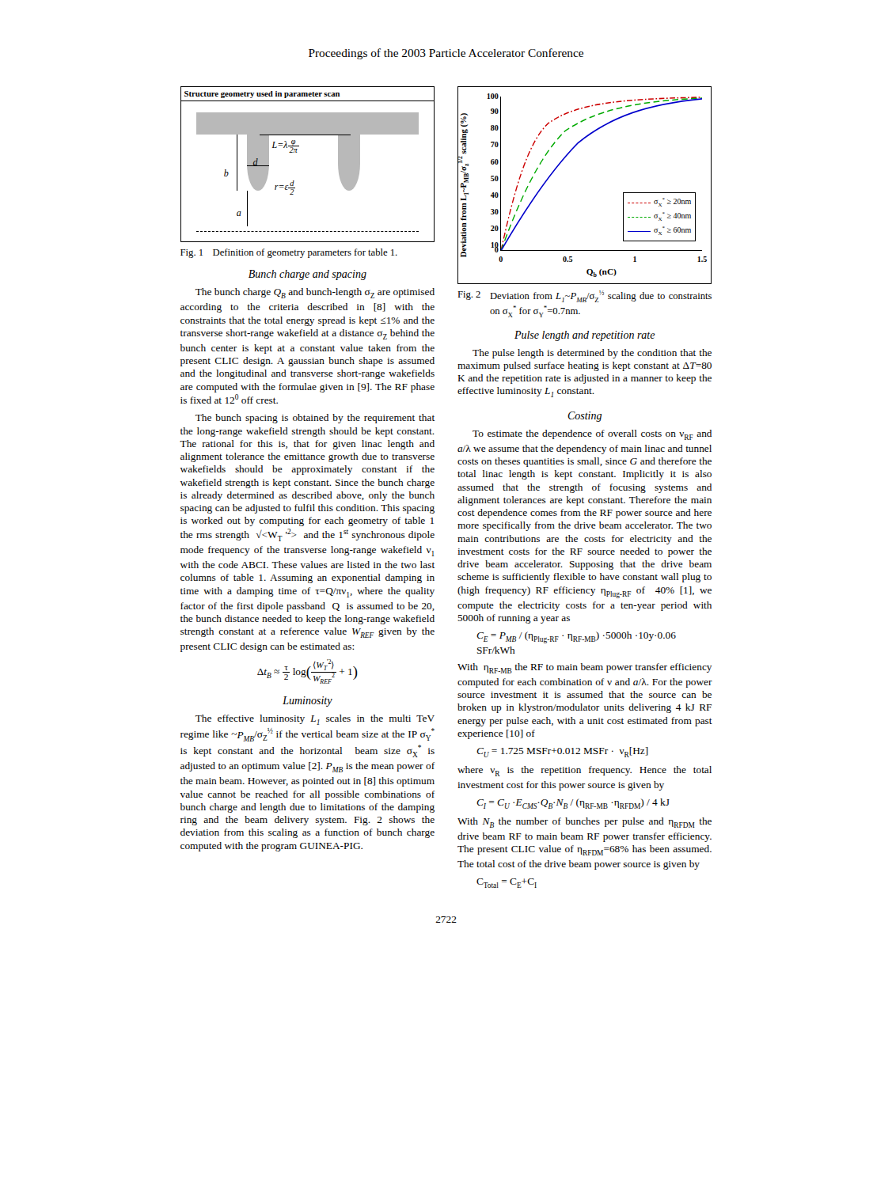Proceedings of the 2003 Particle Accelerator Conference
Structure geometry used in parameter scan
L=λφ 2π
d
b
a
r=εd 2
Fig. 1 Definition of geometry parameters for table 1.
Bunch charge and spacing
The bunch charge QB and bunch-length σZ are optimised according to the criteria described in [8] with the constraints that the total energy spread is kept ≤1% and the transverse short-range wakefield at a distance σZ behind the bunch center is kept at a constant value taken from the present CLIC design. A gaussian bunch shape is assumed and the longitudinal and transverse short-range wakefields are computed with the formulae given in [9]. The RF phase is fixed at 120 off crest.
The bunch spacing is obtained by the requirement that the long-range wakefield strength should be kept constant. The rational for this is, that for given linac length and alignment tolerance the emittance growth due to transverse wakefields should be approximately constant if the wakefield strength is kept constant. Since the bunch charge is already determined as described above, only the bunch spacing can be adjusted to fulfil this condition. This spacing is worked out by computing for each geometry of table 1 the rms strength √<WT '2> and the 1st synchronous dipole mode frequency of the transverse long-range wakefield ν1 with the code ABCI. These values are listed in the two last columns of table 1. Assuming an exponential damping in time with a damping time of τ=Q/πν1, where the quality factor of the first dipole passband Q is assumed to be 20, the bunch distance needed to keep the long-range wakefield strength constant at a reference value WREF given by the present CLIC design can be estimated as:
ΔtB ≈ τ 2 log(⟨WT'2⟩WREF2 + 1)
Luminosity
The effective luminosity L1 scales in the multi TeV regime like ~PMB/σZ½ if the vertical beam size at the IP σY* is kept constant and the horizontal beam size σX* is adjusted to an optimum value [2]. PMB is the mean power of the main beam. However, as pointed out in [8] this optimum value cannot be reached for all possible combinations of bunch charge and length due to limitations of the damping ring and the beam delivery system. Fig. 2 shows the deviation from this scaling as a function of bunch charge computed with the program GUINEA-PIG.
Deviation from L1~PMB/σz1/2 scaling (%)
100
90
80
70
60
50
40
30
20
10
0
0
0.5
1
1.5
Qb (nC)
σX* ≥ 20nm
σX* ≥ 40nm
σX* ≥ 60nm
Fig. 2 Deviation from L1~PMB/σZ½ scaling due to constraints on σX* for σY*=0.7nm.
Pulse length and repetition rate
The pulse length is determined by the condition that the maximum pulsed surface heating is kept constant at ΔT=80 K and the repetition rate is adjusted in a manner to keep the effective luminosity L1 constant.
Costing
To estimate the dependence of overall costs on νRF and a/λ we assume that the dependency of main linac and tunnel costs on theses quantities is small, since G and therefore the total linac length is kept constant. Implicitly it is also assumed that the strength of focusing systems and alignment tolerances are kept constant. Therefore the main cost dependence comes from the RF power source and here more specifically from the drive beam accelerator. The two main contributions are the costs for electricity and the investment costs for the RF source needed to power the drive beam accelerator. Supposing that the drive beam scheme is sufficiently flexible to have constant wall plug to (high frequency) RF efficiency ηPlug-RF of 40% [1], we compute the electricity costs for a ten-year period with 5000h of running a year as
CE = PMB / (ηPlug-RF · ηRF-MB) ·5000h ·10y·0.06 SFr/kWh
With ηRF-MB the RF to main beam power transfer efficiency computed for each combination of ν and a/λ. For the power source investment it is assumed that the source can be broken up in klystron/modulator units delivering 4 kJ RF energy per pulse each, with a unit cost estimated from past experience [10] of
CU = 1.725 MSFr+0.012 MSFr · νR[Hz]
where νR is the repetition frequency. Hence the total investment cost for this power source is given by
CI = CU ·ECMS·QB·NB / (ηRF-MB ·ηRFDM) / 4 kJ
With NB the number of bunches per pulse and ηRFDM the drive beam RF to main beam RF power transfer efficiency. The present CLIC value of ηRFDM=68% has been assumed. The total cost of the drive beam power source is given by
CTotal = CE+CI
2722